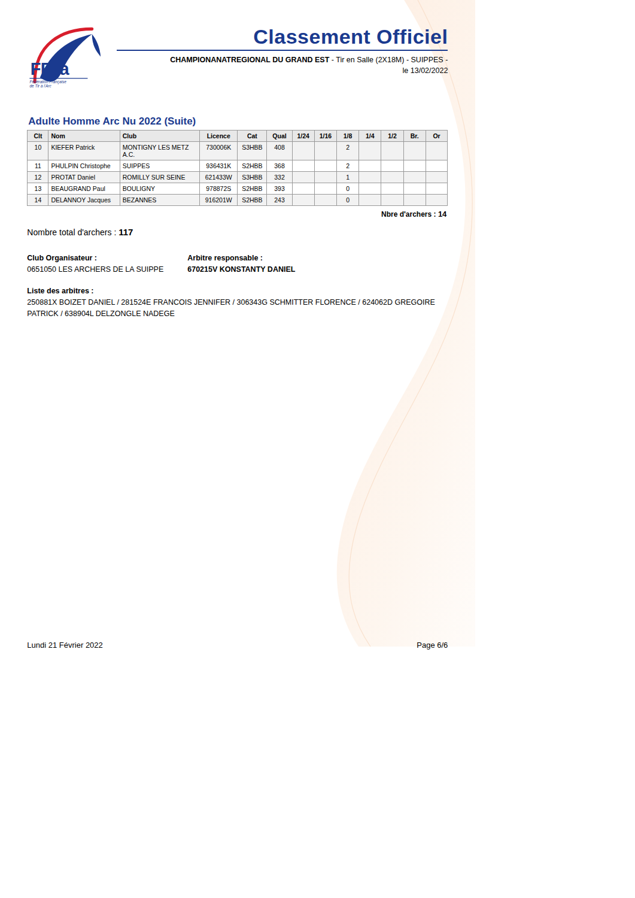FFTa Fédération Française de Tir à l'Arc
Classement Officiel
CHAMPIONANATREGIONAL DU GRAND EST - Tir en Salle (2X18M) - SUIPPES -
le 13/02/2022
Adulte Homme Arc Nu 2022 (Suite)
| Clt | Nom | Club | Licence | Cat | Qual | 1/24 | 1/16 | 1/8 | 1/4 | 1/2 | Br. | Or |
| --- | --- | --- | --- | --- | --- | --- | --- | --- | --- | --- | --- | --- |
| 10 | KIEFER Patrick | MONTIGNY LES METZ A.C. | 730006K | S3HBB | 408 | | | 2 | | | | |
| 11 | PHULPIN Christophe | SUIPPES | 936431K | S2HBB | 368 | | | 2 | | | | |
| 12 | PROTAT Daniel | ROMILLY SUR SEINE | 621433W | S3HBB | 332 | | | 1 | | | | |
| 13 | BEAUGRAND Paul | BOULIGNY | 978872S | S2HBB | 393 | | | 0 | | | | |
| 14 | DELANNOY Jacques | BEZANNES | 916201W | S2HBB | 243 | | | 0 | | | | |
Nbre d'archers : 14
Nombre total d'archers : 117
Club Organisateur :
0651050 LES ARCHERS DE LA SUIPPE
Arbitre responsable :
670215V KONSTANTY DANIEL
Liste des arbitres :
250881X BOIZET DANIEL / 281524E FRANCOIS JENNIFER / 306343G SCHMITTER FLORENCE / 624062D GREGOIRE PATRICK / 638904L DELZONGLE NADEGE
Lundi 21 Février 2022 Page 6/6